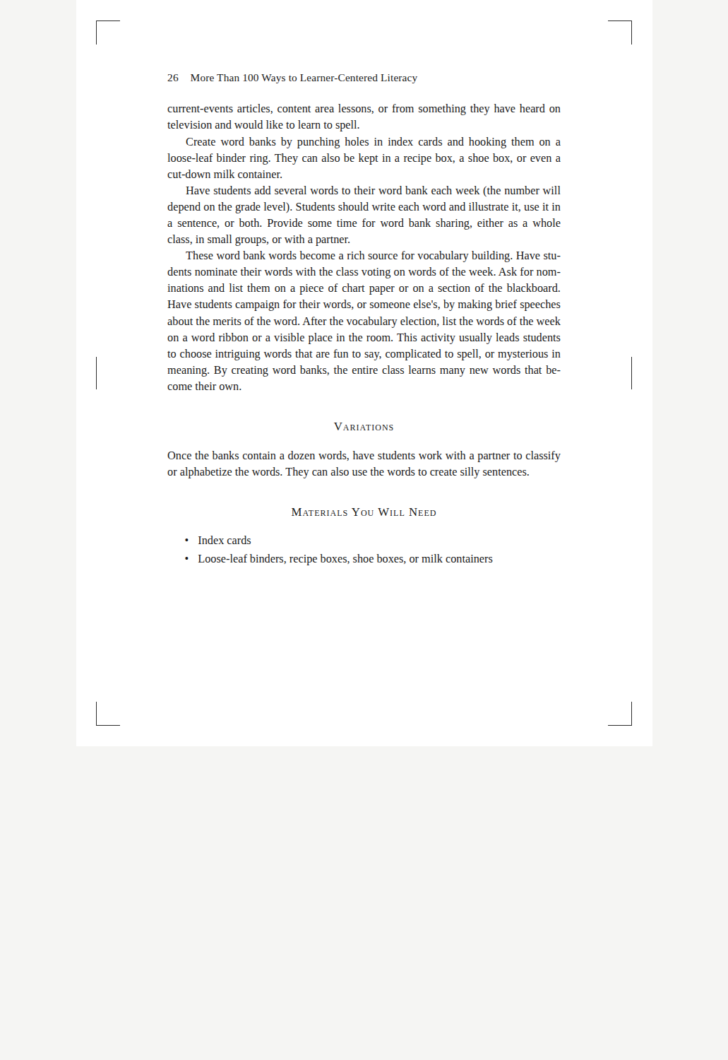26 More Than 100 Ways to Learner-Centered Literacy
current-events articles, content area lessons, or from something they have heard on television and would like to learn to spell.
Create word banks by punching holes in index cards and hooking them on a loose-leaf binder ring. They can also be kept in a recipe box, a shoe box, or even a cut-down milk container.
Have students add several words to their word bank each week (the number will depend on the grade level). Students should write each word and illustrate it, use it in a sentence, or both. Provide some time for word bank sharing, either as a whole class, in small groups, or with a partner.
These word bank words become a rich source for vocabulary building. Have students nominate their words with the class voting on words of the week. Ask for nominations and list them on a piece of chart paper or on a section of the blackboard. Have students campaign for their words, or someone else's, by making brief speeches about the merits of the word. After the vocabulary election, list the words of the week on a word ribbon or a visible place in the room. This activity usually leads students to choose intriguing words that are fun to say, complicated to spell, or mysterious in meaning. By creating word banks, the entire class learns many new words that become their own.
Variations
Once the banks contain a dozen words, have students work with a partner to classify or alphabetize the words. They can also use the words to create silly sentences.
Materials You Will Need
Index cards
Loose-leaf binders, recipe boxes, shoe boxes, or milk containers